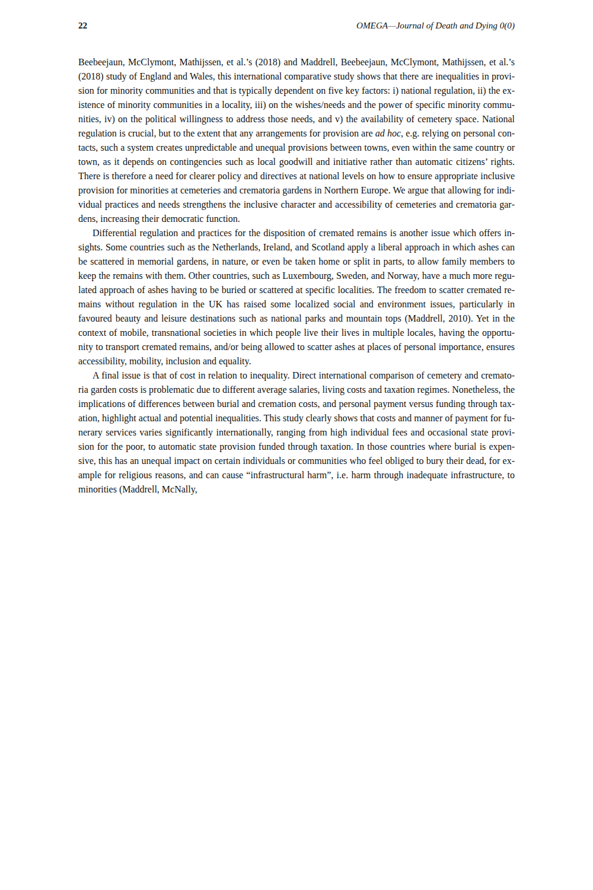22 OMEGA—Journal of Death and Dying 0(0)
Beebeejaun, McClymont, Mathijssen, et al.’s (2018) and Maddrell, Beebeejaun, McClymont, Mathijssen, et al.’s (2018) study of England and Wales, this international comparative study shows that there are inequalities in provision for minority communities and that is typically dependent on five key factors: i) national regulation, ii) the existence of minority communities in a locality, iii) on the wishes/needs and the power of specific minority communities, iv) on the political willingness to address those needs, and v) the availability of cemetery space. National regulation is crucial, but to the extent that any arrangements for provision are ad hoc, e.g. relying on personal contacts, such a system creates unpredictable and unequal provisions between towns, even within the same country or town, as it depends on contingencies such as local goodwill and initiative rather than automatic citizens’ rights. There is therefore a need for clearer policy and directives at national levels on how to ensure appropriate inclusive provision for minorities at cemeteries and crematoria gardens in Northern Europe. We argue that allowing for individual practices and needs strengthens the inclusive character and accessibility of cemeteries and crematoria gardens, increasing their democratic function.
Differential regulation and practices for the disposition of cremated remains is another issue which offers insights. Some countries such as the Netherlands, Ireland, and Scotland apply a liberal approach in which ashes can be scattered in memorial gardens, in nature, or even be taken home or split in parts, to allow family members to keep the remains with them. Other countries, such as Luxembourg, Sweden, and Norway, have a much more regulated approach of ashes having to be buried or scattered at specific localities. The freedom to scatter cremated remains without regulation in the UK has raised some localized social and environment issues, particularly in favoured beauty and leisure destinations such as national parks and mountain tops (Maddrell, 2010). Yet in the context of mobile, transnational societies in which people live their lives in multiple locales, having the opportunity to transport cremated remains, and/or being allowed to scatter ashes at places of personal importance, ensures accessibility, mobility, inclusion and equality.
A final issue is that of cost in relation to inequality. Direct international comparison of cemetery and crematoria garden costs is problematic due to different average salaries, living costs and taxation regimes. Nonetheless, the implications of differences between burial and cremation costs, and personal payment versus funding through taxation, highlight actual and potential inequalities. This study clearly shows that costs and manner of payment for funerary services varies significantly internationally, ranging from high individual fees and occasional state provision for the poor, to automatic state provision funded through taxation. In those countries where burial is expensive, this has an unequal impact on certain individuals or communities who feel obliged to bury their dead, for example for religious reasons, and can cause “infrastructural harm”, i.e. harm through inadequate infrastructure, to minorities (Maddrell, McNally,